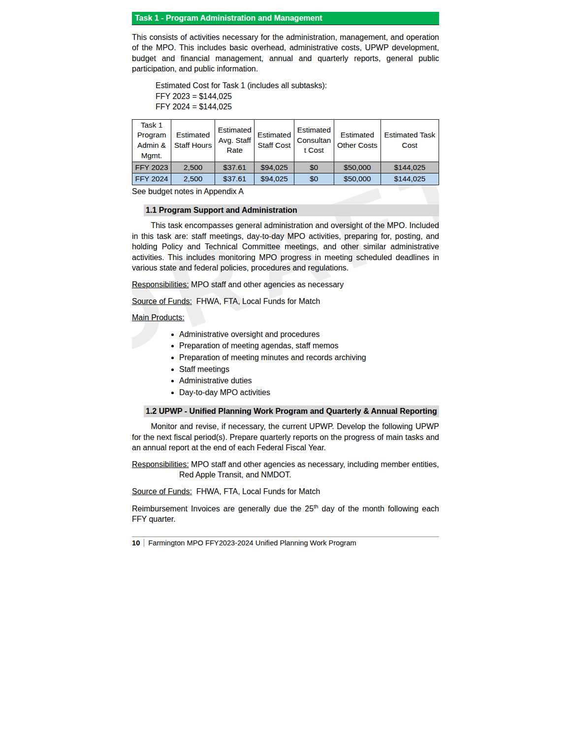DRAFT
Task 1 - Program Administration and Management
This consists of activities necessary for the administration, management, and operation of the MPO. This includes basic overhead, administrative costs, UPWP development, budget and financial management, annual and quarterly reports, general public participation, and public information.
Estimated Cost for Task 1 (includes all subtasks):
FFY 2023 = $144,025
FFY 2024 = $144,025
| Task 1 Program Admin & Mgmt. | Estimated Staff Hours | Estimated Avg. Staff Rate | Estimated Staff Cost | Estimated Consultan t Cost | Estimated Other Costs | Estimated Task Cost |
| --- | --- | --- | --- | --- | --- | --- |
| FFY 2023 | 2,500 | $37.61 | $94,025 | $0 | $50,000 | $144,025 |
| FFY 2024 | 2,500 | $37.61 | $94,025 | $0 | $50,000 | $144,025 |
See budget notes in Appendix A
1.1 Program Support and Administration
This task encompasses general administration and oversight of the MPO. Included in this task are: staff meetings, day-to-day MPO activities, preparing for, posting, and holding Policy and Technical Committee meetings, and other similar administrative activities. This includes monitoring MPO progress in meeting scheduled deadlines in various state and federal policies, procedures and regulations.
Responsibilities: MPO staff and other agencies as necessary
Source of Funds: FHWA, FTA, Local Funds for Match
Main Products:
Administrative oversight and procedures
Preparation of meeting agendas, staff memos
Preparation of meeting minutes and records archiving
Staff meetings
Administrative duties
Day-to-day MPO activities
1.2 UPWP - Unified Planning Work Program and Quarterly & Annual Reporting
Monitor and revise, if necessary, the current UPWP. Develop the following UPWP for the next fiscal period(s). Prepare quarterly reports on the progress of main tasks and an annual report at the end of each Federal Fiscal Year.
Responsibilities: MPO staff and other agencies as necessary, including member entities,
Red Apple Transit, and NMDOT.
Source of Funds: FHWA, FTA, Local Funds for Match
Reimbursement Invoices are generally due the 25th day of the month following each FFY quarter.
10 Farmington MPO FFY2023-2024 Unified Planning Work Program